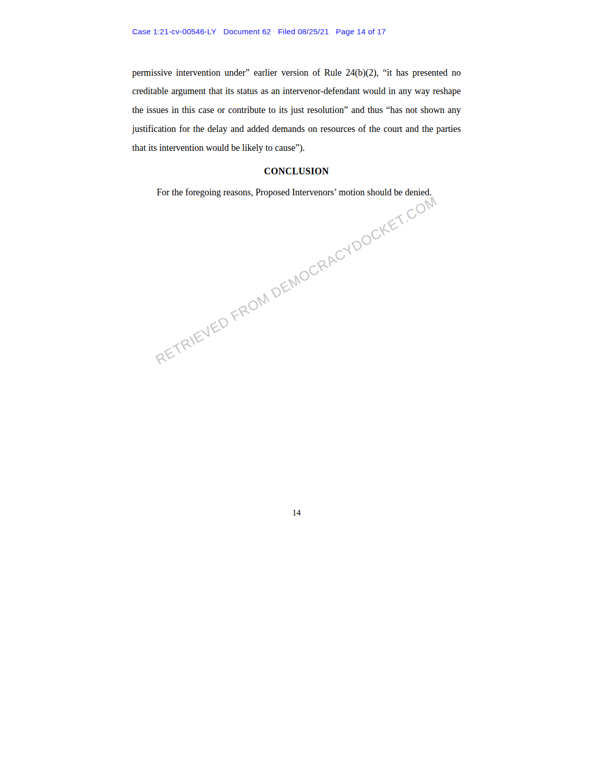Case 1:21-cv-00546-LY Document 62 Filed 08/25/21 Page 14 of 17
permissive intervention under” earlier version of Rule 24(b)(2), “it has presented no creditable argument that its status as an intervenor-defendant would in any way reshape the issues in this case or contribute to its just resolution” and thus “has not shown any justification for the delay and added demands on resources of the court and the parties that its intervention would be likely to cause”).
CONCLUSION
For the foregoing reasons, Proposed Intervenors’ motion should be denied.
RETRIEVED FROM DEMOCRACYDOCKET.COM
14